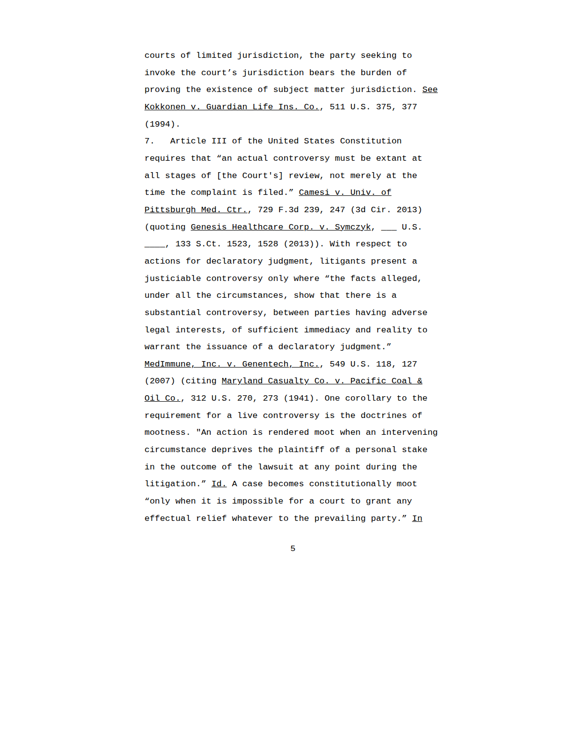courts of limited jurisdiction, the party seeking to invoke the court’s jurisdiction bears the burden of proving the existence of subject matter jurisdiction. See Kokkonen v. Guardian Life Ins. Co., 511 U.S. 375, 377 (1994).
7. Article III of the United States Constitution requires that “an actual controversy must be extant at all stages of [the Court's] review, not merely at the time the complaint is filed.” Camesi v. Univ. of Pittsburgh Med. Ctr., 729 F.3d 239, 247 (3d Cir. 2013) (quoting Genesis Healthcare Corp. v. Symczyk, ___ U.S. ____, 133 S.Ct. 1523, 1528 (2013)). With respect to actions for declaratory judgment, litigants present a justiciable controversy only where “the facts alleged, under all the circumstances, show that there is a substantial controversy, between parties having adverse legal interests, of sufficient immediacy and reality to warrant the issuance of a declaratory judgment.” MedImmune, Inc. v. Genentech, Inc., 549 U.S. 118, 127 (2007) (citing Maryland Casualty Co. v. Pacific Coal & Oil Co., 312 U.S. 270, 273 (1941). One corollary to the requirement for a live controversy is the doctrines of mootness. "An action is rendered moot when an intervening circumstance deprives the plaintiff of a personal stake in the outcome of the lawsuit at any point during the litigation.” Id. A case becomes constitutionally moot “only when it is impossible for a court to grant any effectual relief whatever to the prevailing party.” In
5